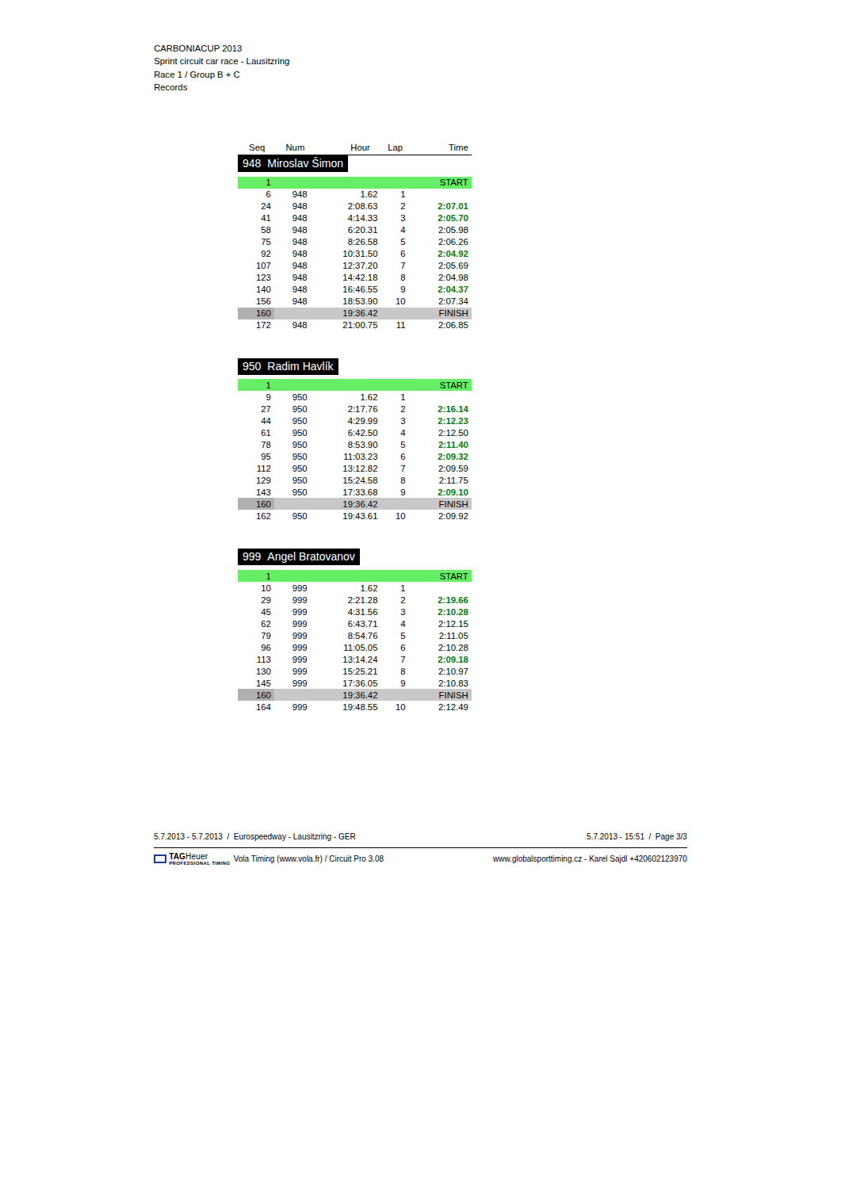CARBONIACUP 2013
Sprint circuit car race - Lausitzring
Race 1 / Group B + C
Records
| Seq | Num | Hour | Lap | Time |
| --- | --- | --- | --- | --- |
948 Miroslav Šimon
| 1 | | | | START |
| 6 | 948 | 1.62 | 1 | |
| 24 | 948 | 2:08.63 | 2 | 2:07.01 |
| 41 | 948 | 4:14.33 | 3 | 2:05.70 |
| 58 | 948 | 6:20.31 | 4 | 2:05.98 |
| 75 | 948 | 8:26.58 | 5 | 2:06.26 |
| 92 | 948 | 10:31.50 | 6 | 2:04.92 |
| 107 | 948 | 12:37.20 | 7 | 2:05.69 |
| 123 | 948 | 14:42.18 | 8 | 2:04.98 |
| 140 | 948 | 16:46.55 | 9 | 2:04.37 |
| 156 | 948 | 18:53.90 | 10 | 2:07.34 |
| 160 | | 19:36.42 | | FINISH |
| 172 | 948 | 21:00.75 | 11 | 2:06.85 |
950 Radim Havlík
| 1 | | | | START |
| 9 | 950 | 1.62 | 1 | |
| 27 | 950 | 2:17.76 | 2 | 2:16.14 |
| 44 | 950 | 4:29.99 | 3 | 2:12.23 |
| 61 | 950 | 6:42.50 | 4 | 2:12.50 |
| 78 | 950 | 8:53.90 | 5 | 2:11.40 |
| 95 | 950 | 11:03.23 | 6 | 2:09.32 |
| 112 | 950 | 13:12.82 | 7 | 2:09.59 |
| 129 | 950 | 15:24.58 | 8 | 2:11.75 |
| 143 | 950 | 17:33.68 | 9 | 2:09.10 |
| 160 | | 19:36.42 | | FINISH |
| 162 | 950 | 19:43.61 | 10 | 2:09.92 |
999 Angel Bratovanov
| 1 | | | | START |
| 10 | 999 | 1.62 | 1 | |
| 29 | 999 | 2:21.28 | 2 | 2:19.66 |
| 45 | 999 | 4:31.56 | 3 | 2:10.28 |
| 62 | 999 | 6:43.71 | 4 | 2:12.15 |
| 79 | 999 | 8:54.76 | 5 | 2:11.05 |
| 96 | 999 | 11:05.05 | 6 | 2:10.28 |
| 113 | 999 | 13:14.24 | 7 | 2:09.18 |
| 130 | 999 | 15:25.21 | 8 | 2:10.97 |
| 145 | 999 | 17:36.05 | 9 | 2:10.83 |
| 160 | | 19:36.42 | | FINISH |
| 164 | 999 | 19:48.55 | 10 | 2:12.49 |
5.7.2013 - 5.7.2013 / Eurospeedway - Lausitzring - GER
5.7.2013 - 15:51 / Page 3/3
TAGHeuer PROFESSIONAL TIMING Vola Timing (www.vola.fr) / Circuit Pro 3.08
www.globalsporttiming.cz - Karel Sajdl +420602123970